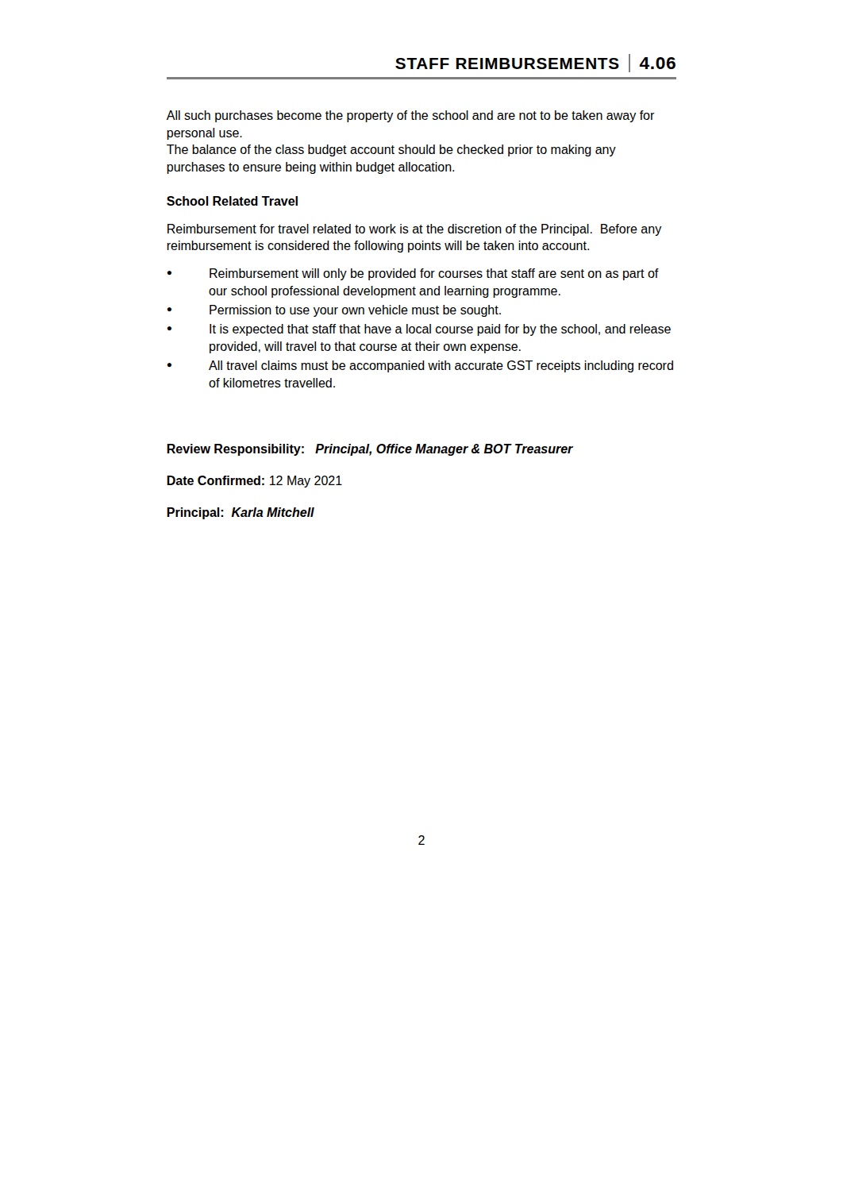STAFF REIMBURSEMENTS
4.06
All such purchases become the property of the school and are not to be taken away for personal use.
The balance of the class budget account should be checked prior to making any purchases to ensure being within budget allocation.
School Related Travel
Reimbursement for travel related to work is at the discretion of the Principal. Before any reimbursement is considered the following points will be taken into account.
Reimbursement will only be provided for courses that staff are sent on as part of our school professional development and learning programme.
Permission to use your own vehicle must be sought.
It is expected that staff that have a local course paid for by the school, and release provided, will travel to that course at their own expense.
All travel claims must be accompanied with accurate GST receipts including record of kilometres travelled.
Review Responsibility: Principal, Office Manager & BOT Treasurer
Date Confirmed: 12 May 2021
Principal: Karla Mitchell
2